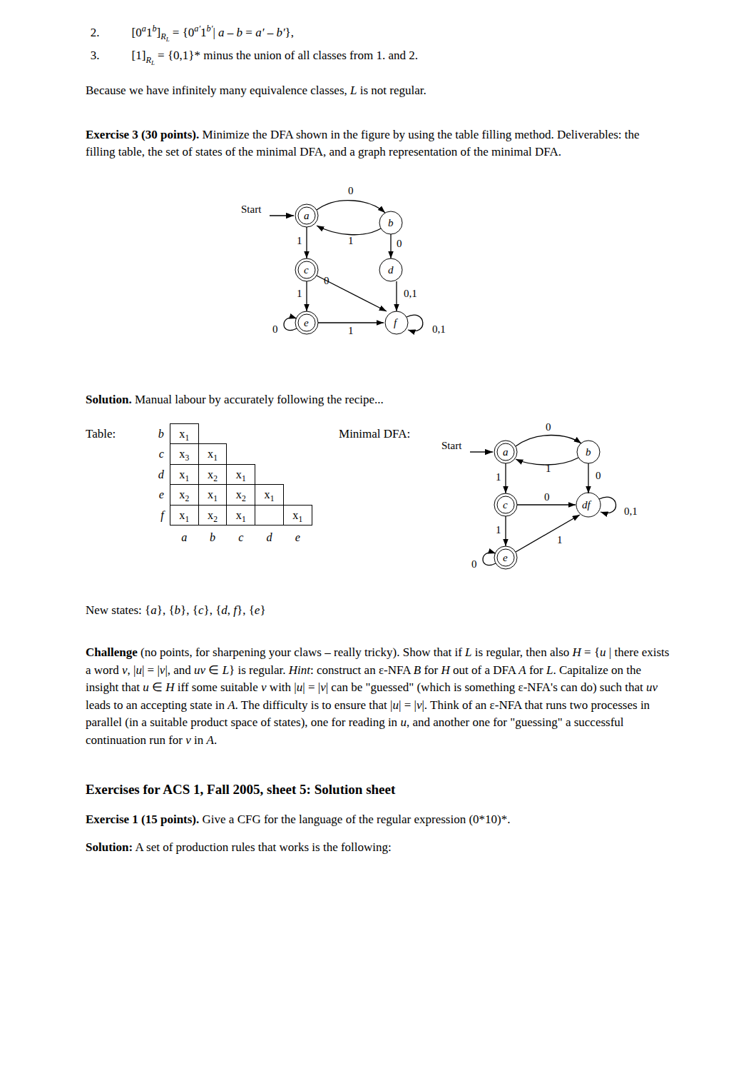2.[0a1b]RL = {0a′1b′| a – b = a′ – b′},
3.[1]RL = {0,1}* minus the union of all classes from 1. and 2.
Because we have infinitely many equivalence classes, L is not regular.
Exercise 3 (30 points). Minimize the DFA shown in the figure by using the table filling method. Deliverables: the filling table, the set of states of the minimal DFA, and a graph representation of the minimal DFA.
Start a b 0 1 1 0 c d 0 1 0,1 e f 0 1 0,1
Solution. Manual labour by accurately following the recipe...
Table:
| b | x 1 | | | | |
| c | x 3 | x 1 | | | |
| d | x 1 | x 2 | x 1 | | |
| e | x 2 | x 1 | x 2 | x 1 | |
| f | x 1 | x 2 | x 1 | | x 1 |
| | a | b | c | d | e |
Minimal DFA:
Start a b 0 1 1 0 c df 0 1 0,1 e 0 1
New states: {a}, {b}, {c}, {d, f}, {e}
Challenge (no points, for sharpening your claws – really tricky). Show that if L is regular, then also H = {u | there exists a word v, |u| = |v|, and uv ∈ L} is regular. Hint: construct an ε-NFA B for H out of a DFA A for L. Capitalize on the insight that u ∈ H iff some suitable v with |u| = |v| can be "guessed" (which is something ε-NFA's can do) such that uv leads to an accepting state in A. The difficulty is to ensure that |u| = |v|. Think of an ε-NFA that runs two processes in parallel (in a suitable product space of states), one for reading in u, and another one for "guessing" a successful continuation run for v in A.
Exercises for ACS 1, Fall 2005, sheet 5: Solution sheet
Exercise 1 (15 points). Give a CFG for the language of the regular expression (0*10)*.
Solution: A set of production rules that works is the following: